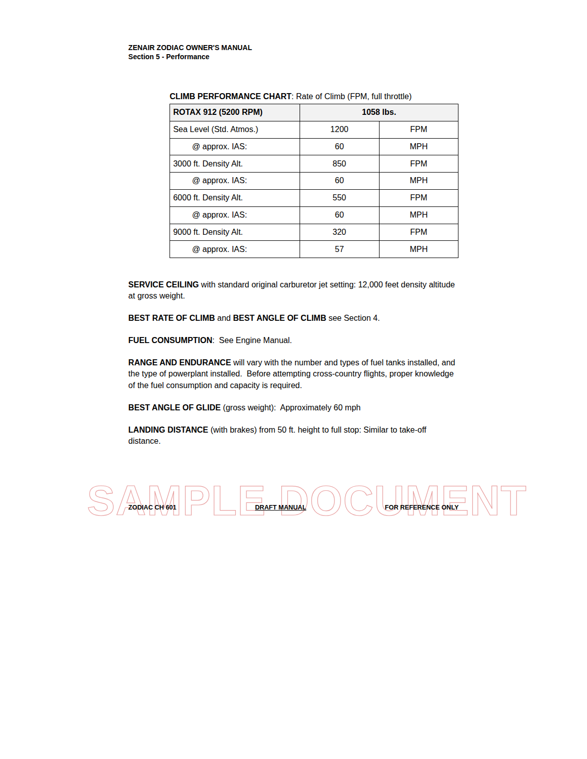ZENAIR ZODIAC OWNER'S MANUAL
Section 5 - Performance
CLIMB PERFORMANCE CHART: Rate of Climb (FPM, full throttle)
| ROTAX 912 (5200 RPM) | 1058 lbs. |
| --- | --- |
| Sea Level (Std. Atmos.) | 1200 | FPM |
| @ approx. IAS: | 60 | MPH |
| 3000 ft. Density Alt. | 850 | FPM |
| @ approx. IAS: | 60 | MPH |
| 6000 ft. Density Alt. | 550 | FPM |
| @ approx. IAS: | 60 | MPH |
| 9000 ft. Density Alt. | 320 | FPM |
| @ approx. IAS: | 57 | MPH |
SERVICE CEILING with standard original carburetor jet setting: 12,000 feet density altitude at gross weight.
BEST RATE OF CLIMB and BEST ANGLE OF CLIMB see Section 4.
FUEL CONSUMPTION: See Engine Manual.
RANGE AND ENDURANCE will vary with the number and types of fuel tanks installed, and the type of powerplant installed. Before attempting cross-country flights, proper knowledge of the fuel consumption and capacity is required.
BEST ANGLE OF GLIDE (gross weight): Approximately 60 mph
LANDING DISTANCE (with brakes) from 50 ft. height to full stop: Similar to take-off distance.
SAMPLE DOCUMENT
ZODIAC CH 601 DRAFT MANUAL FOR REFERENCE ONLY